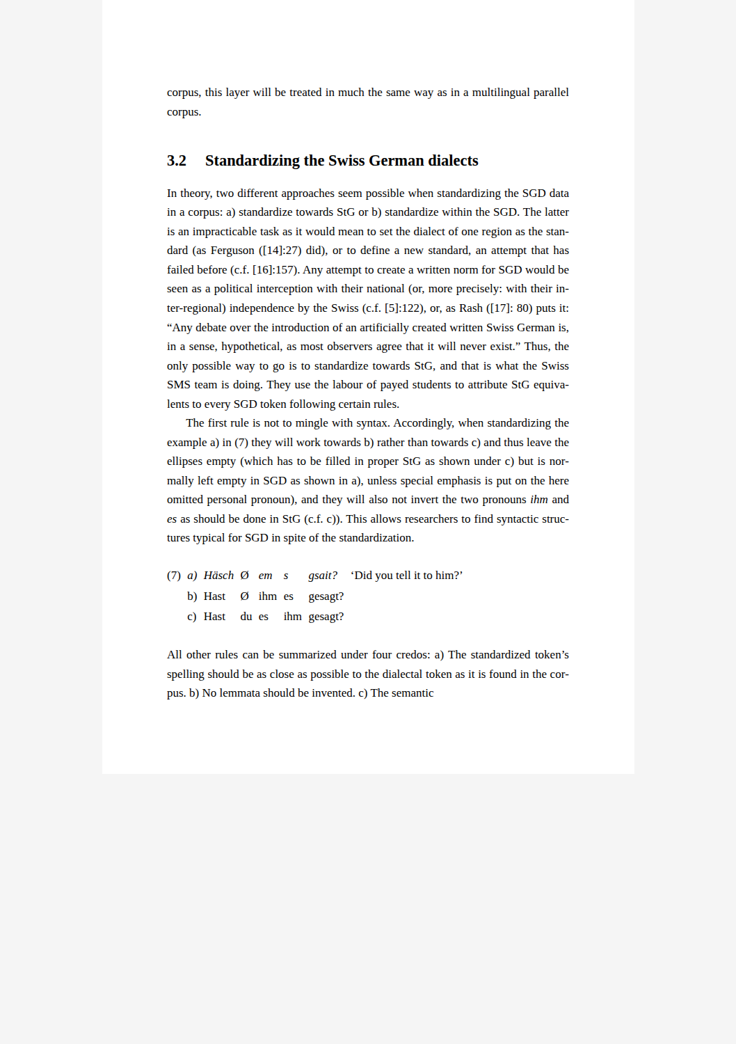corpus, this layer will be treated in much the same way as in a multilingual parallel corpus.
3.2 Standardizing the Swiss German dialects
In theory, two different approaches seem possible when standardizing the SGD data in a corpus: a) standardize towards StG or b) standardize within the SGD. The latter is an impracticable task as it would mean to set the dialect of one region as the standard (as Ferguson ([14]:27) did), or to define a new standard, an attempt that has failed before (c.f. [16]:157). Any attempt to create a written norm for SGD would be seen as a political interception with their national (or, more precisely: with their inter-regional) independence by the Swiss (c.f. [5]:122), or, as Rash ([17]: 80) puts it: “Any debate over the introduction of an artificially created written Swiss German is, in a sense, hypothetical, as most observers agree that it will never exist.” Thus, the only possible way to go is to standardize towards StG, and that is what the Swiss SMS team is doing. They use the labour of payed students to attribute StG equivalents to every SGD token following certain rules.
The first rule is not to mingle with syntax. Accordingly, when standardizing the example a) in (7) they will work towards b) rather than towards c) and thus leave the ellipses empty (which has to be filled in proper StG as shown under c) but is normally left empty in SGD as shown in a), unless special emphasis is put on the here omitted personal pronoun), and they will also not invert the two pronouns ihm and es as should be done in StG (c.f. c)). This allows researchers to find syntactic structures typical for SGD in spite of the standardization.
| (7) | a) | Häsch | Ø | em | s | gsait? | ‘Did you tell it to him?’ |
| | b) | Hast | Ø | ihm | es | gesagt? | |
| | c) | Hast | du | es | ihm | gesagt? | |
All other rules can be summarized under four credos: a) The standardized token’s spelling should be as close as possible to the dialectal token as it is found in the corpus. b) No lemmata should be invented. c) The semantic